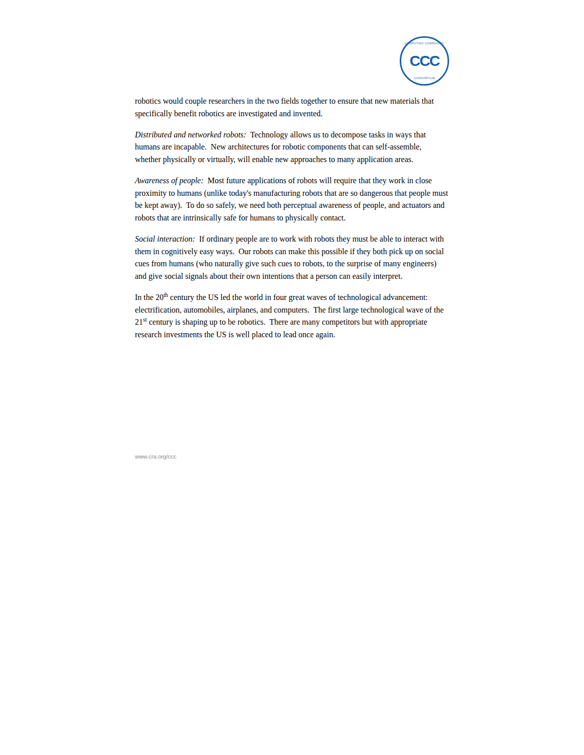Computing Community CCC Consortium
robotics would couple researchers in the two fields together to ensure that new materials that specifically benefit robotics are investigated and invented.
Distributed and networked robots: Technology allows us to decompose tasks in ways that humans are incapable. New architectures for robotic components that can self-assemble, whether physically or virtually, will enable new approaches to many application areas.
Awareness of people: Most future applications of robots will require that they work in close proximity to humans (unlike today's manufacturing robots that are so dangerous that people must be kept away). To do so safely, we need both perceptual awareness of people, and actuators and robots that are intrinsically safe for humans to physically contact.
Social interaction: If ordinary people are to work with robots they must be able to interact with them in cognitively easy ways. Our robots can make this possible if they both pick up on social cues from humans (who naturally give such cues to robots, to the surprise of many engineers) and give social signals about their own intentions that a person can easily interpret.
In the 20th century the US led the world in four great waves of technological advancement: electrification, automobiles, airplanes, and computers. The first large technological wave of the 21st century is shaping up to be robotics. There are many competitors but with appropriate research investments the US is well placed to lead once again.
www.cra.org/ccc